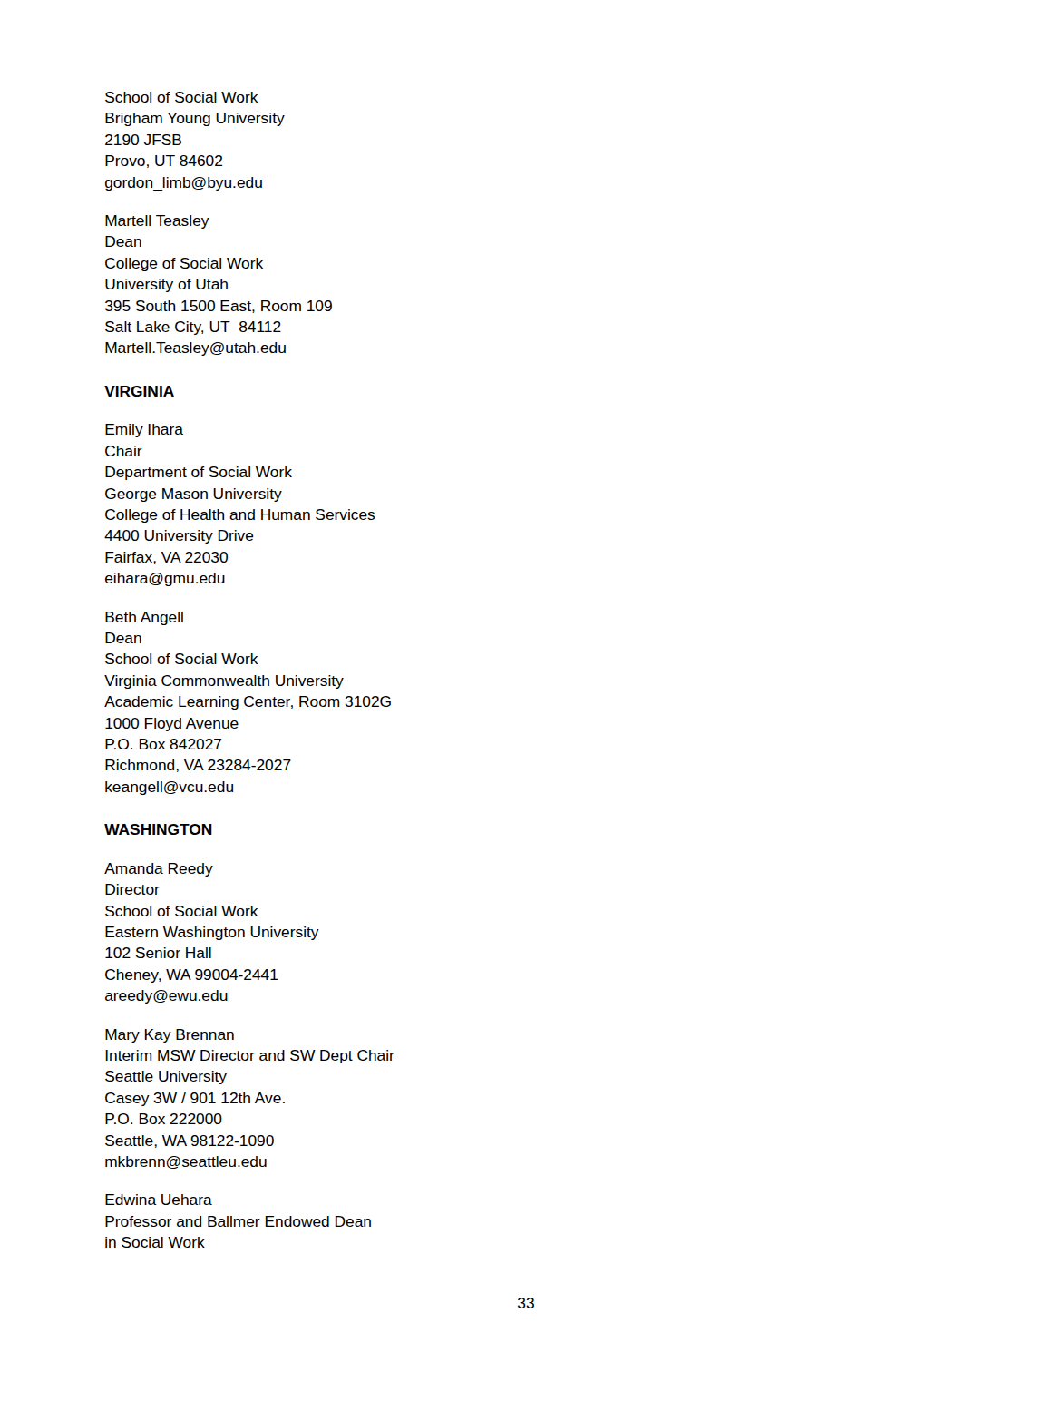School of Social Work
Brigham Young University
2190 JFSB
Provo, UT 84602
gordon_limb@byu.edu
Martell Teasley
Dean
College of Social Work
University of Utah
395 South 1500 East, Room 109
Salt Lake City, UT 84112
Martell.Teasley@utah.edu
VIRGINIA
Emily Ihara
Chair
Department of Social Work
George Mason University
College of Health and Human Services
4400 University Drive
Fairfax, VA 22030
eihara@gmu.edu
Beth Angell
Dean
School of Social Work
Virginia Commonwealth University
Academic Learning Center, Room 3102G
1000 Floyd Avenue
P.O. Box 842027
Richmond, VA 23284-2027
keangell@vcu.edu
WASHINGTON
Amanda Reedy
Director
School of Social Work
Eastern Washington University
102 Senior Hall
Cheney, WA 99004-2441
areedy@ewu.edu
Mary Kay Brennan
Interim MSW Director and SW Dept Chair
Seattle University
Casey 3W / 901 12th Ave.
P.O. Box 222000
Seattle, WA 98122-1090
mkbrenn@seattleu.edu
Edwina Uehara
Professor and Ballmer Endowed Dean
in Social Work
33